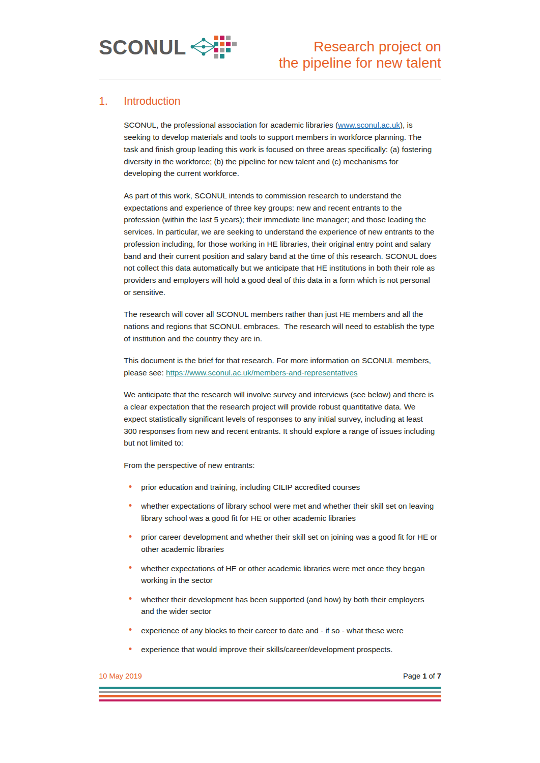SCONUL
Research project on
the pipeline for new talent
1. Introduction
SCONUL, the professional association for academic libraries (www.sconul.ac.uk), is seeking to develop materials and tools to support members in workforce planning. The task and finish group leading this work is focused on three areas specifically: (a) fostering diversity in the workforce; (b) the pipeline for new talent and (c) mechanisms for developing the current workforce.
As part of this work, SCONUL intends to commission research to understand the expectations and experience of three key groups: new and recent entrants to the profession (within the last 5 years); their immediate line manager; and those leading the services. In particular, we are seeking to understand the experience of new entrants to the profession including, for those working in HE libraries, their original entry point and salary band and their current position and salary band at the time of this research. SCONUL does not collect this data automatically but we anticipate that HE institutions in both their role as providers and employers will hold a good deal of this data in a form which is not personal or sensitive.
The research will cover all SCONUL members rather than just HE members and all the nations and regions that SCONUL embraces. The research will need to establish the type of institution and the country they are in.
This document is the brief for that research. For more information on SCONUL members, please see: https://www.sconul.ac.uk/members-and-representatives
We anticipate that the research will involve survey and interviews (see below) and there is a clear expectation that the research project will provide robust quantitative data. We expect statistically significant levels of responses to any initial survey, including at least 300 responses from new and recent entrants. It should explore a range of issues including but not limited to:
From the perspective of new entrants:
prior education and training, including CILIP accredited courses
whether expectations of library school were met and whether their skill set on leaving library school was a good fit for HE or other academic libraries
prior career development and whether their skill set on joining was a good fit for HE or other academic libraries
whether expectations of HE or other academic libraries were met once they began working in the sector
whether their development has been supported (and how) by both their employers and the wider sector
experience of any blocks to their career to date and - if so - what these were
experience that would improve their skills/career/development prospects.
10 May 2019 Page 1 of 7